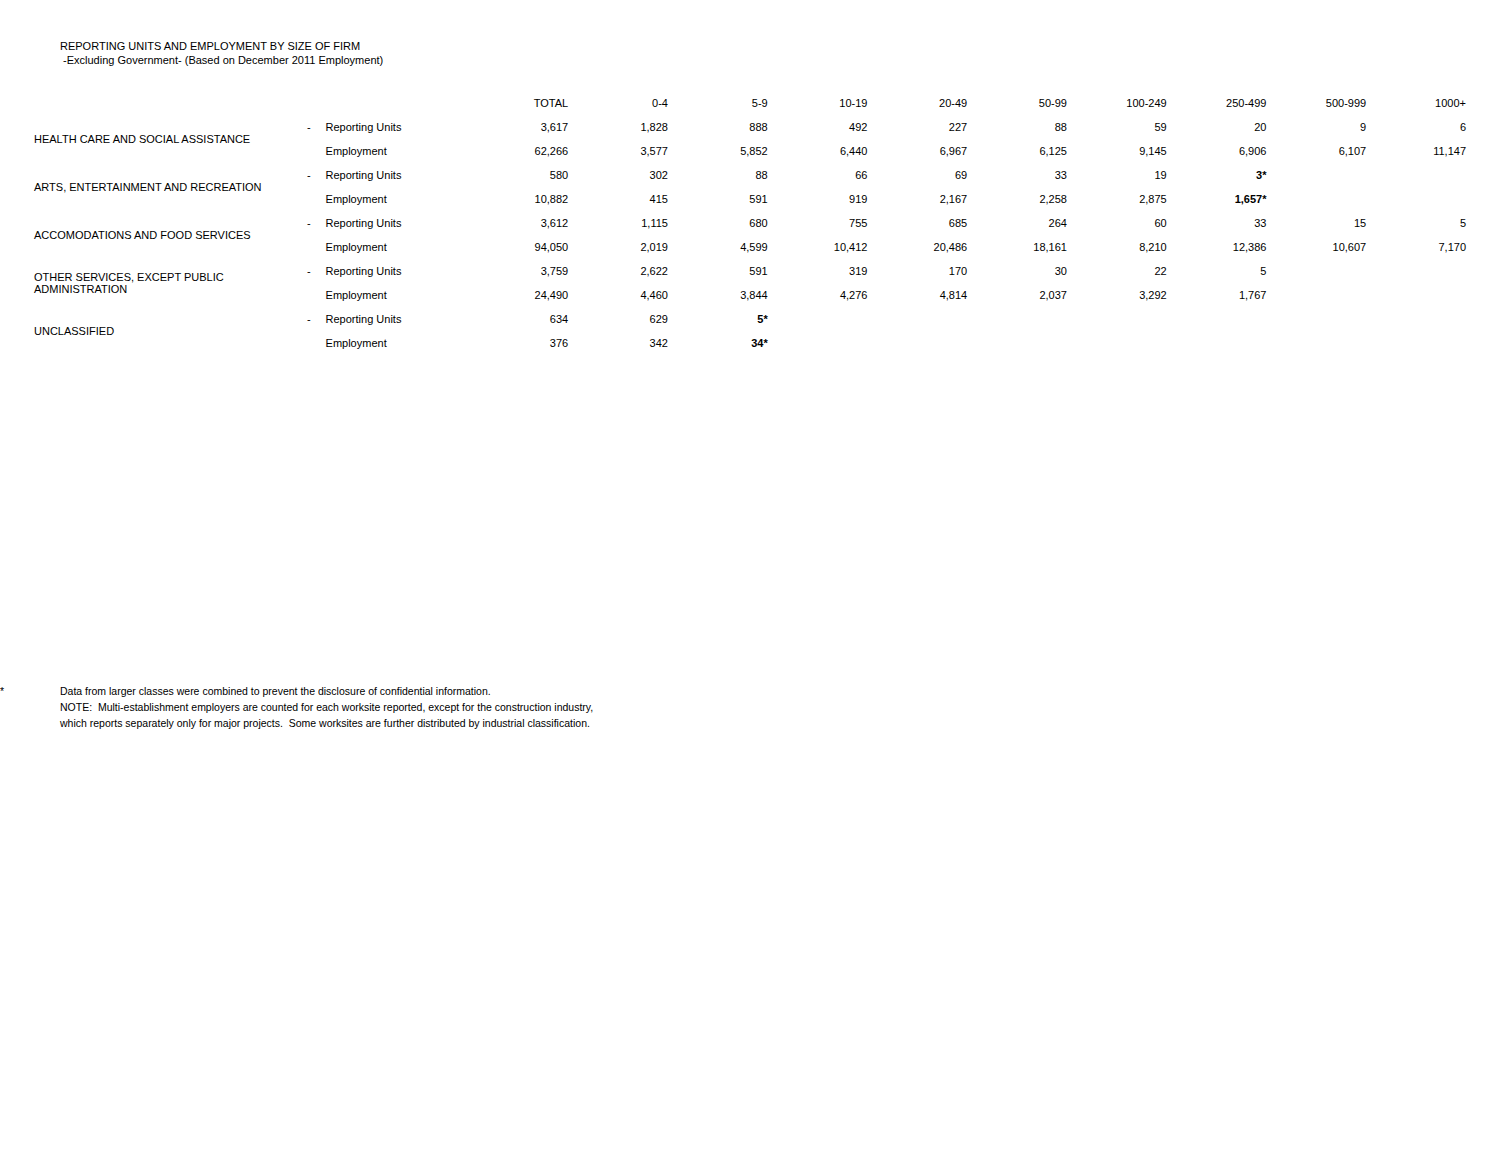REPORTING UNITS AND EMPLOYMENT BY SIZE OF FIRM
-Excluding Government- (Based on December 2011 Employment)
| | | | TOTAL | 0-4 | 5-9 | 10-19 | 20-49 | 50-99 | 100-249 | 250-499 | 500-999 | 1000+ |
| --- | --- | --- | --- | --- | --- | --- | --- | --- | --- | --- | --- | --- |
| HEALTH CARE AND SOCIAL ASSISTANCE | - | Reporting Units | 3,617 | 1,828 | 888 | 492 | 227 | 88 | 59 | 20 | 9 | 6 |
| | Employment | 62,266 | 3,577 | 5,852 | 6,440 | 6,967 | 6,125 | 9,145 | 6,906 | 6,107 | 11,147 |
| ARTS, ENTERTAINMENT AND RECREATION | - | Reporting Units | 580 | 302 | 88 | 66 | 69 | 33 | 19 | 3* | | |
| | Employment | 10,882 | 415 | 591 | 919 | 2,167 | 2,258 | 2,875 | 1,657* | | |
| ACCOMODATIONS AND FOOD SERVICES | - | Reporting Units | 3,612 | 1,115 | 680 | 755 | 685 | 264 | 60 | 33 | 15 | 5 |
| | Employment | 94,050 | 2,019 | 4,599 | 10,412 | 20,486 | 18,161 | 8,210 | 12,386 | 10,607 | 7,170 |
| OTHER SERVICES, EXCEPT PUBLIC ADMINISTRATION | - | Reporting Units | 3,759 | 2,622 | 591 | 319 | 170 | 30 | 22 | 5 | | |
| | Employment | 24,490 | 4,460 | 3,844 | 4,276 | 4,814 | 2,037 | 3,292 | 1,767 | | |
| UNCLASSIFIED | - | Reporting Units | 634 | 629 | 5* | | | | | | | |
| | Employment | 376 | 342 | 34* | | | | | | | |
*Data from larger classes were combined to prevent the disclosure of confidential information.
NOTE: Multi-establishment employers are counted for each worksite reported, except for the construction industry,
which reports separately only for major projects. Some worksites are further distributed by industrial classification.